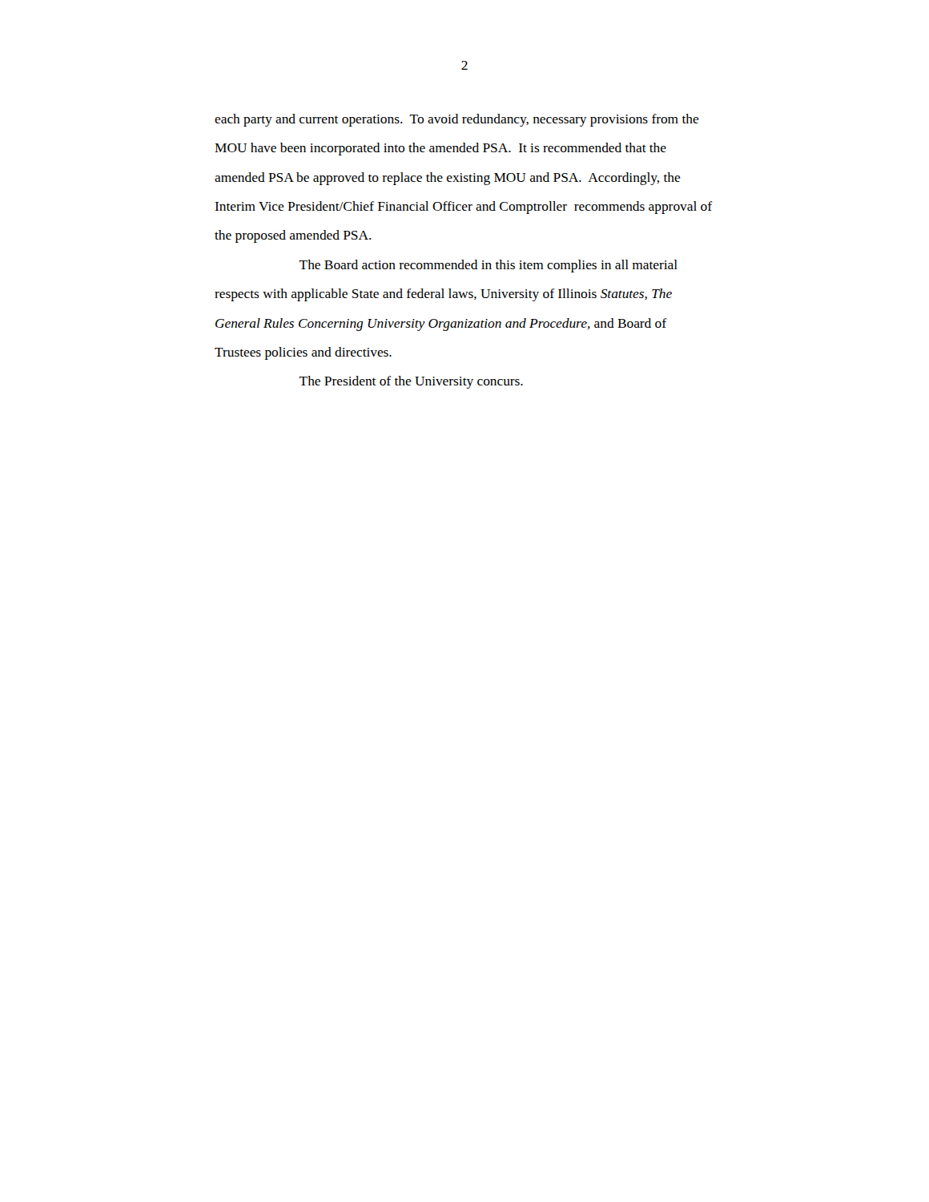2
each party and current operations. To avoid redundancy, necessary provisions from the MOU have been incorporated into the amended PSA. It is recommended that the amended PSA be approved to replace the existing MOU and PSA. Accordingly, the Interim Vice President/Chief Financial Officer and Comptroller recommends approval of the proposed amended PSA.
The Board action recommended in this item complies in all material respects with applicable State and federal laws, University of Illinois Statutes, The General Rules Concerning University Organization and Procedure, and Board of Trustees policies and directives.
The President of the University concurs.